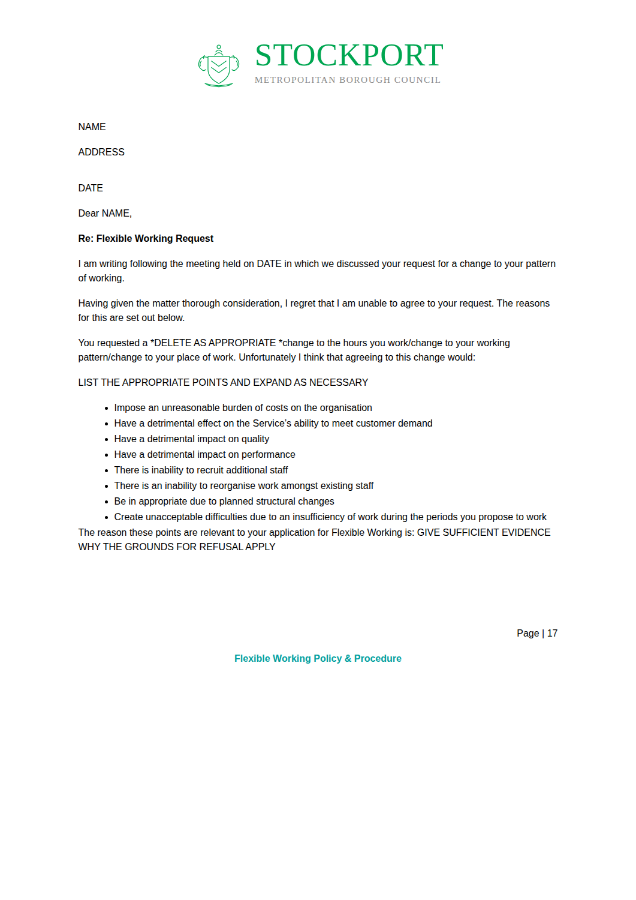STOCKPORT
METROPOLITAN BOROUGH COUNCIL
NAME
ADDRESS
DATE
Dear NAME,
Re: Flexible Working Request
I am writing following the meeting held on DATE in which we discussed your request for a change to your pattern of working.
Having given the matter thorough consideration, I regret that I am unable to agree to your request. The reasons for this are set out below.
You requested a *DELETE AS APPROPRIATE *change to the hours you work/change to your working pattern/change to your place of work. Unfortunately I think that agreeing to this change would:
LIST THE APPROPRIATE POINTS AND EXPAND AS NECESSARY
Impose an unreasonable burden of costs on the organisation
Have a detrimental effect on the Service’s ability to meet customer demand
Have a detrimental impact on quality
Have a detrimental impact on performance
There is inability to recruit additional staff
There is an inability to reorganise work amongst existing staff
Be in appropriate due to planned structural changes
Create unacceptable difficulties due to an insufficiency of work during the periods you propose to work
The reason these points are relevant to your application for Flexible Working is: GIVE SUFFICIENT EVIDENCE WHY THE GROUNDS FOR REFUSAL APPLY
Page | 17
Flexible Working Policy & Procedure